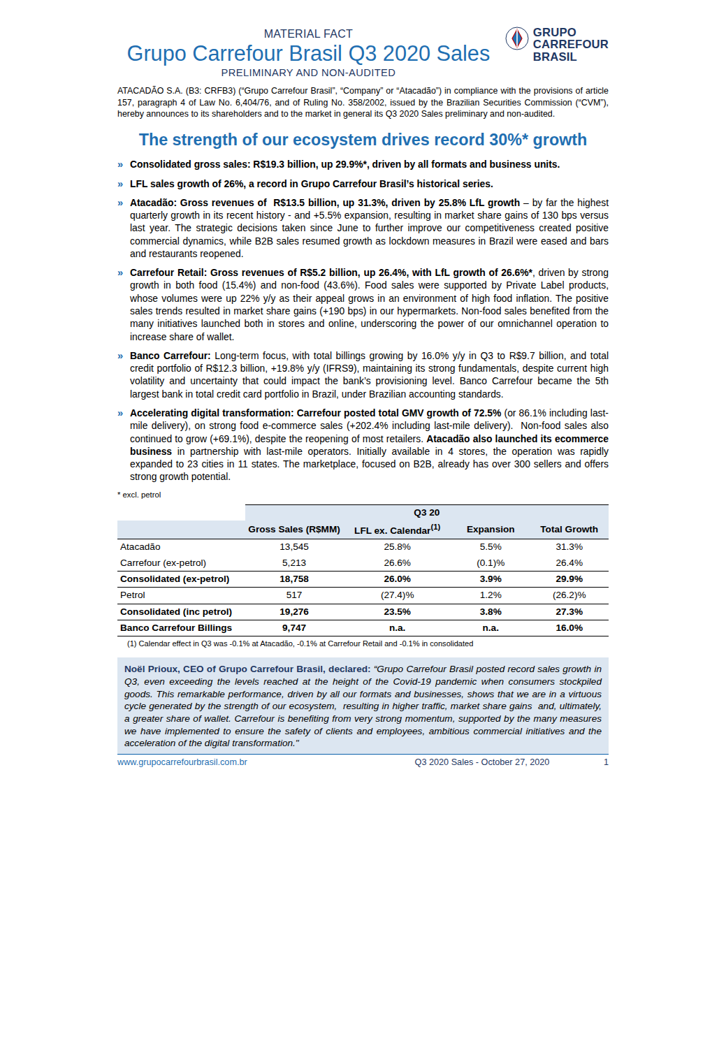MATERIAL FACT
Grupo Carrefour Brasil Q3 2020 Sales
PRELIMINARY AND NON-AUDITED
GRUPO
CARREFOUR
BRASIL
ATACADÃO S.A. (B3: CRFB3) (“Grupo Carrefour Brasil”, “Company” or “Atacadão”) in compliance with the provisions of article 157, paragraph 4 of Law No. 6,404/76, and of Ruling No. 358/2002, issued by the Brazilian Securities Commission (“CVM”), hereby announces to its shareholders and to the market in general its Q3 2020 Sales preliminary and non-audited.
The strength of our ecosystem drives record 30%* growth
Consolidated gross sales: R$19.3 billion, up 29.9%*, driven by all formats and business units.
LFL sales growth of 26%, a record in Grupo Carrefour Brasil’s historical series.
Atacadão: Gross revenues of R$13.5 billion, up 31.3%, driven by 25.8% LfL growth – by far the highest quarterly growth in its recent history - and +5.5% expansion, resulting in market share gains of 130 bps versus last year. The strategic decisions taken since June to further improve our competitiveness created positive commercial dynamics, while B2B sales resumed growth as lockdown measures in Brazil were eased and bars and restaurants reopened.
Carrefour Retail: Gross revenues of R$5.2 billion, up 26.4%, with LfL growth of 26.6%*, driven by strong growth in both food (15.4%) and non-food (43.6%). Food sales were supported by Private Label products, whose volumes were up 22% y/y as their appeal grows in an environment of high food inflation. The positive sales trends resulted in market share gains (+190 bps) in our hypermarkets. Non-food sales benefited from the many initiatives launched both in stores and online, underscoring the power of our omnichannel operation to increase share of wallet.
Banco Carrefour: Long-term focus, with total billings growing by 16.0% y/y in Q3 to R$9.7 billion, and total credit portfolio of R$12.3 billion, +19.8% y/y (IFRS9), maintaining its strong fundamentals, despite current high volatility and uncertainty that could impact the bank’s provisioning level. Banco Carrefour became the 5th largest bank in total credit card portfolio in Brazil, under Brazilian accounting standards.
Accelerating digital transformation: Carrefour posted total GMV growth of 72.5% (or 86.1% including last-mile delivery), on strong food e-commerce sales (+202.4% including last-mile delivery). Non-food sales also continued to grow (+69.1%), despite the reopening of most retailers. Atacadão also launched its ecommerce business in partnership with last-mile operators. Initially available in 4 stores, the operation was rapidly expanded to 23 cities in 11 states. The marketplace, focused on B2B, already has over 300 sellers and offers strong growth potential.
* excl. petrol
| | Q3 20 |
| | Gross Sales (R$MM) | LFL ex. Calendar (1) | Expansion | Total Growth |
| Atacadão | 13,545 | 25.8% | 5.5% | 31.3% |
| Carrefour (ex-petrol) | 5,213 | 26.6% | (0.1)% | 26.4% |
| Consolidated (ex-petrol) | 18,758 | 26.0% | 3.9% | 29.9% |
| Petrol | 517 | (27.4)% | 1.2% | (26.2)% |
| Consolidated (inc petrol) | 19,276 | 23.5% | 3.8% | 27.3% |
| Banco Carrefour Billings | 9,747 | n.a. | n.a. | 16.0% |
(1) Calendar effect in Q3 was -0.1% at Atacadão, -0.1% at Carrefour Retail and -0.1% in consolidated
Noël Prioux, CEO of Grupo Carrefour Brasil, declared: “Grupo Carrefour Brasil posted record sales growth in Q3, even exceeding the levels reached at the height of the Covid-19 pandemic when consumers stockpiled goods. This remarkable performance, driven by all our formats and businesses, shows that we are in a virtuous cycle generated by the strength of our ecosystem, resulting in higher traffic, market share gains and, ultimately, a greater share of wallet. Carrefour is benefiting from very strong momentum, supported by the many measures we have implemented to ensure the safety of clients and employees, ambitious commercial initiatives and the acceleration of the digital transformation."
www.grupocarrefourbrasil.com.br
Q3 2020 Sales - October 27, 2020
1